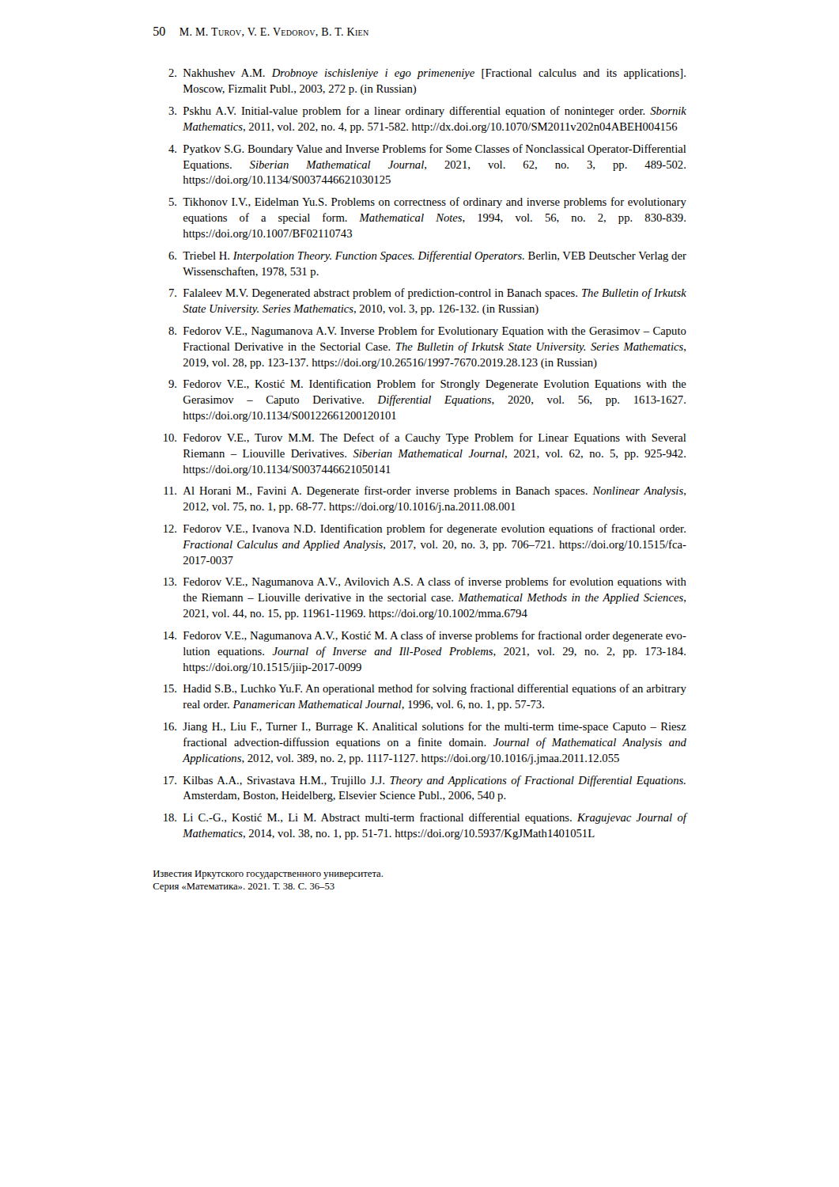50 M. M. Turov, V. E. Vedorov, B. T. Kien
Nakhushev A.M. Drobnoye ischisleniye i ego primeneniye [Fractional calculus and its applications]. Moscow, Fizmalit Publ., 2003, 272 p. (in Russian)
Pskhu A.V. Initial-value problem for a linear ordinary differential equation of noninteger order. Sbornik Mathematics, 2011, vol. 202, no. 4, pp. 571-582. http://dx.doi.org/10.1070/SM2011v202n04ABEH004156
Pyatkov S.G. Boundary Value and Inverse Problems for Some Classes of Nonclassical Operator-Differential Equations. Siberian Mathematical Journal, 2021, vol. 62, no. 3, pp. 489-502. https://doi.org/10.1134/S0037446621030125
Tikhonov I.V., Eidelman Yu.S. Problems on correctness of ordinary and inverse problems for evolutionary equations of a special form. Mathematical Notes, 1994, vol. 56, no. 2, pp. 830-839. https://doi.org/10.1007/BF02110743
Triebel H. Interpolation Theory. Function Spaces. Differential Operators. Berlin, VEB Deutscher Verlag der Wissenschaften, 1978, 531 p.
Falaleev M.V. Degenerated abstract problem of prediction-control in Banach spaces. The Bulletin of Irkutsk State University. Series Mathematics, 2010, vol. 3, pp. 126-132. (in Russian)
Fedorov V.E., Nagumanova A.V. Inverse Problem for Evolutionary Equation with the Gerasimov – Caputo Fractional Derivative in the Sectorial Case. The Bulletin of Irkutsk State University. Series Mathematics, 2019, vol. 28, pp. 123-137. https://doi.org/10.26516/1997-7670.2019.28.123 (in Russian)
Fedorov V.E., Kostić M. Identification Problem for Strongly Degenerate Evolution Equations with the Gerasimov – Caputo Derivative. Differential Equations, 2020, vol. 56, pp. 1613-1627. https://doi.org/10.1134/S00122661200120101
Fedorov V.E., Turov M.M. The Defect of a Cauchy Type Problem for Linear Equations with Several Riemann – Liouville Derivatives. Siberian Mathematical Journal, 2021, vol. 62, no. 5, pp. 925-942. https://doi.org/10.1134/S0037446621050141
Al Horani M., Favini A. Degenerate first-order inverse problems in Banach spaces. Nonlinear Analysis, 2012, vol. 75, no. 1, pp. 68-77. https://doi.org/10.1016/j.na.2011.08.001
Fedorov V.E., Ivanova N.D. Identification problem for degenerate evolution equations of fractional order. Fractional Calculus and Applied Analysis, 2017, vol. 20, no. 3, pp. 706–721. https://doi.org/10.1515/fca-2017-0037
Fedorov V.E., Nagumanova A.V., Avilovich A.S. A class of inverse problems for evolution equations with the Riemann – Liouville derivative in the sectorial case. Mathematical Methods in the Applied Sciences, 2021, vol. 44, no. 15, pp. 11961-11969. https://doi.org/10.1002/mma.6794
Fedorov V.E., Nagumanova A.V., Kostić M. A class of inverse problems for fractional order degenerate evolution equations. Journal of Inverse and Ill-Posed Problems, 2021, vol. 29, no. 2, pp. 173-184. https://doi.org/10.1515/jiip-2017-0099
Hadid S.B., Luchko Yu.F. An operational method for solving fractional differential equations of an arbitrary real order. Panamerican Mathematical Journal, 1996, vol. 6, no. 1, pp. 57-73.
Jiang H., Liu F., Turner I., Burrage K. Analitical solutions for the multi-term time-space Caputo – Riesz fractional advection-diffussion equations on a finite domain. Journal of Mathematical Analysis and Applications, 2012, vol. 389, no. 2, pp. 1117-1127. https://doi.org/10.1016/j.jmaa.2011.12.055
Kilbas A.A., Srivastava H.M., Trujillo J.J. Theory and Applications of Fractional Differential Equations. Amsterdam, Boston, Heidelberg, Elsevier Science Publ., 2006, 540 p.
Li C.-G., Kostić M., Li M. Abstract multi-term fractional differential equations. Kragujevac Journal of Mathematics, 2014, vol. 38, no. 1, pp. 51-71. https://doi.org/10.5937/KgJMath1401051L
Известия Иркутского государственного университета.
Серия «Математика». 2021. Т. 38. С. 36–53